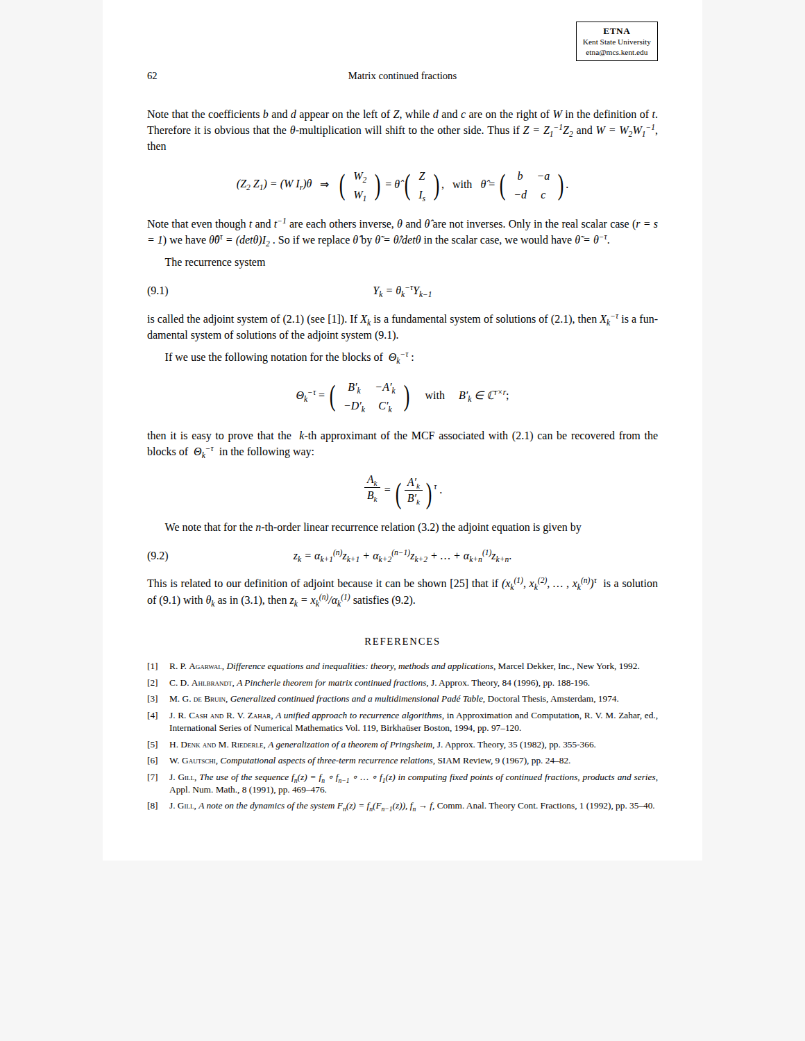ETNA
Kent State University
etna@mcs.kent.edu
62
Matrix continued fractions
Note that the coefficients b and d appear on the left of Z, while d and c are on the right of W in the definition of t. Therefore it is obvious that the θ-multiplication will shift to the other side. Thus if Z = Z1−1Z2 and W = W2W1−1, then
(Z2 Z1) = (W Ir)θ ⇒ (
| W 2 |
| W 1 |
) = θ̂ (
| Z |
| I s |
), with θ̂ = (
| b | −a |
| −d | c |
).
Note that even though t and t−1 are each others inverse, θ and θ̂ are not inverses. Only in the real scalar case (r = s = 1) we have θ̂θτ = (detθ)I2 . So if we replace θ̂ by θ̃ = θ̂/detθ in the scalar case, we would have θ̃ = θ−τ.
The recurrence system
(9.1)
Yk = θk−τYk−1
is called the adjoint system of (2.1) (see [1]). If Xk is a fundamental system of solutions of (2.1), then Xk−τ is a fundamental system of solutions of the adjoint system (9.1).
If we use the following notation for the blocks of Θk−τ :
Θk−τ = (
| B′ k | −A′ k |
| −D′ k | C′ k |
) with B′k ∈ ℂr×r;
then it is easy to prove that the k-th approximant of the MCF associated with (2.1) can be recovered from the blocks of Θk−τ in the following way:
Ak Bk = (A′k B′k)τ .
We note that for the n-th-order linear recurrence relation (3.2) the adjoint equation is given by
(9.2)
zk = αk+1(n)zk+1 + αk+2(n−1)zk+2 + … + αk+n(1)zk+n.
This is related to our definition of adjoint because it can be shown [25] that if (xk(1), xk(2), … , xk(n))τ is a solution of (9.1) with θk as in (3.1), then zk = xk(n)/αk(1) satisfies (9.2).
REFERENCES
[1] R. P. Agarwal, Difference equations and inequalities: theory, methods and applications, Marcel Dekker, Inc., New York, 1992.
[2] C. D. Ahlbrandt, A Pincherle theorem for matrix continued fractions, J. Approx. Theory, 84 (1996), pp. 188-196.
[3] M. G. de Bruin, Generalized continued fractions and a multidimensional Padé Table, Doctoral Thesis, Amsterdam, 1974.
[4] J. R. Cash and R. V. Zahar, A unified approach to recurrence algorithms, in Approximation and Computation, R. V. M. Zahar, ed., International Series of Numerical Mathematics Vol. 119, Birkhaüser Boston, 1994, pp. 97–120.
[5] H. Denk and M. Riederle, A generalization of a theorem of Pringsheim, J. Approx. Theory, 35 (1982), pp. 355-366.
[6] W. Gautschi, Computational aspects of three-term recurrence relations, SIAM Review, 9 (1967), pp. 24–82.
[7] J. Gill, The use of the sequence fn(z) = fn ∘ fn−1 ∘ … ∘ f1(z) in computing fixed points of continued fractions, products and series, Appl. Num. Math., 8 (1991), pp. 469–476.
[8] J. Gill, A note on the dynamics of the system Fn(z) = fn(Fn−1(z)), fn → f, Comm. Anal. Theory Cont. Fractions, 1 (1992), pp. 35–40.